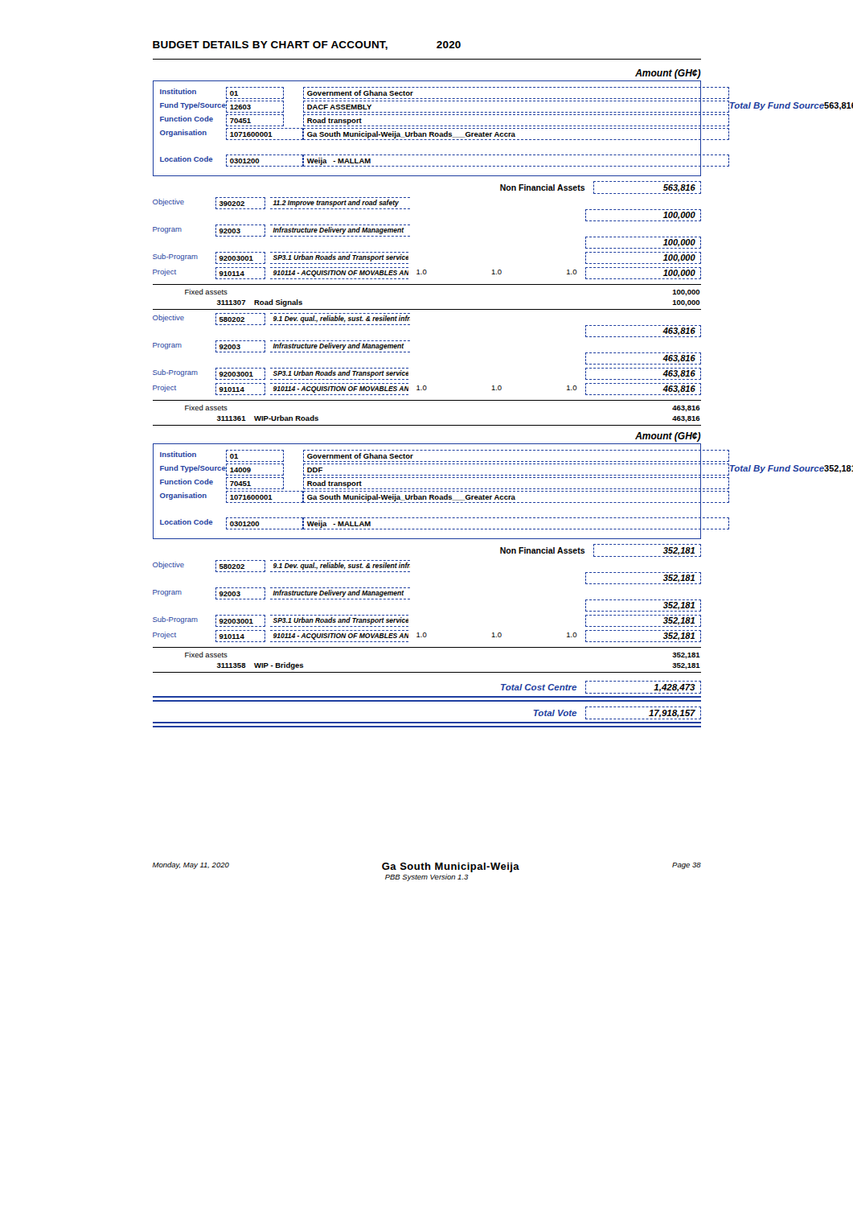BUDGET DETAILS BY CHART OF ACCOUNT,
2020
Amount (GH¢)
| Institution | 01 | Government of Ghana Sector | | |
| Fund Type/Source | 12603 | DACF ASSEMBLY | Total By Fund Source | 563,816 |
| Function Code | 70451 | Road transport | | |
| Organisation | 1071600001 | Ga South Municipal-Weija_Urban Roads___Greater Accra | | |
| Location Code | 0301200 | Weija - MALLAM | | |
Non Financial Assets 563,816
Objective 390202 11.2 Improve transport and road safety
100,000
Program 92003 Infrastructure Delivery and Management
100,000
Sub-Program 92003001 SP3.1 Urban Roads and Transport services 100,000
Project 910114 910114 - ACQUISITION OF MOVABLES AND IMMOVABLE ASSET 1.01.01.0 100,000
| Fixed assets | 100,000 |
| 3111307 Road Signals | 100,000 |
Objective 580202 9.1 Dev. qual., reliable, sust. & resilent infrast.
463,816
Program 92003 Infrastructure Delivery and Management
463,816
Sub-Program 92003001 SP3.1 Urban Roads and Transport services 463,816
Project 910114 910114 - ACQUISITION OF MOVABLES AND IMMOVABLE ASSET 1.01.01.0 463,816
| Fixed assets | 463,816 |
| 3111361 WIP-Urban Roads | 463,816 |
Amount (GH¢)
| Institution | 01 | Government of Ghana Sector | | |
| Fund Type/Source | 14009 | DDF | Total By Fund Source | 352,181 |
| Function Code | 70451 | Road transport | | |
| Organisation | 1071600001 | Ga South Municipal-Weija_Urban Roads___Greater Accra | | |
| Location Code | 0301200 | Weija - MALLAM | | |
Non Financial Assets 352,181
Objective 580202 9.1 Dev. qual., reliable, sust. & resilent infrast.
352,181
Program 92003 Infrastructure Delivery and Management
352,181
Sub-Program 92003001 SP3.1 Urban Roads and Transport services 352,181
Project 910114 910114 - ACQUISITION OF MOVABLES AND IMMOVABLE ASSET 1.01.01.0 352,181
| Fixed assets | 352,181 |
| 3111358 WIP - Bridges | 352,181 |
Total Cost Centre 1,428,473
Total Vote 17,918,157
Monday, May 11, 2020
Page 38
Ga South Municipal-Weija PBB System Version 1.3